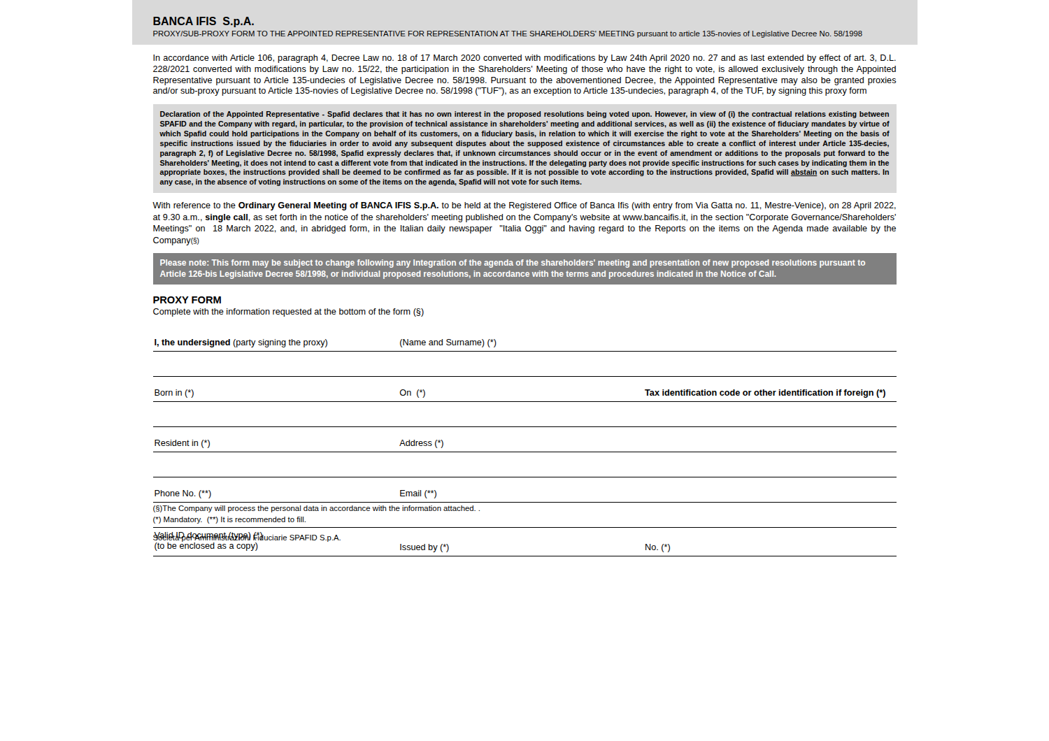BANCA IFIS S.p.A.
PROXY/SUB-PROXY FORM TO THE APPOINTED REPRESENTATIVE FOR REPRESENTATION AT THE SHAREHOLDERS' MEETING pursuant to article 135-novies of Legislative Decree No. 58/1998
In accordance with Article 106, paragraph 4, Decree Law no. 18 of 17 March 2020 converted with modifications by Law 24th April 2020 no. 27 and as last extended by effect of art. 3, D.L. 228/2021 converted with modifications by Law no. 15/22, the participation in the Shareholders' Meeting of those who have the right to vote, is allowed exclusively through the Appointed Representative pursuant to Article 135-undecies of Legislative Decree no. 58/1998. Pursuant to the abovementioned Decree, the Appointed Representative may also be granted proxies and/or sub-proxy pursuant to Article 135-novies of Legislative Decree no. 58/1998 ("TUF"), as an exception to Article 135-undecies, paragraph 4, of the TUF, by signing this proxy form
Declaration of the Appointed Representative - Spafid declares that it has no own interest in the proposed resolutions being voted upon. However, in view of (i) the contractual relations existing between SPAFID and the Company with regard, in particular, to the provision of technical assistance in shareholders' meeting and additional services, as well as (ii) the existence of fiduciary mandates by virtue of which Spafid could hold participations in the Company on behalf of its customers, on a fiduciary basis, in relation to which it will exercise the right to vote at the Shareholders' Meeting on the basis of specific instructions issued by the fiduciaries in order to avoid any subsequent disputes about the supposed existence of circumstances able to create a conflict of interest under Article 135-decies, paragraph 2, f) of Legislative Decree no. 58/1998, Spafid expressly declares that, if unknown circumstances should occur or in the event of amendment or additions to the proposals put forward to the Shareholders' Meeting, it does not intend to cast a different vote from that indicated in the instructions. If the delegating party does not provide specific instructions for such cases by indicating them in the appropriate boxes, the instructions provided shall be deemed to be confirmed as far as possible. If it is not possible to vote according to the instructions provided, Spafid will abstain on such matters. In any case, in the absence of voting instructions on some of the items on the agenda, Spafid will not vote for such items.
With reference to the Ordinary General Meeting of BANCA IFIS S.p.A. to be held at the Registered Office of Banca Ifis (with entry from Via Gatta no. 11, Mestre-Venice), on 28 April 2022, at 9.30 a.m., single call, as set forth in the notice of the shareholders' meeting published on the Company's website at www.bancaifis.it, in the section "Corporate Governance/Shareholders' Meetings" on 18 March 2022, and, in abridged form, in the Italian daily newspaper "Italia Oggi" and having regard to the Reports on the items on the Agenda made available by the Company(§)
Please note: This form may be subject to change following any Integration of the agenda of the shareholders' meeting and presentation of new proposed resolutions pursuant to Article 126-bis Legislative Decree 58/1998, or individual proposed resolutions, in accordance with the terms and procedures indicated in the Notice of Call.
PROXY FORM
Complete with the information requested at the bottom of the form (§)
| I, the undersigned (party signing the proxy) | (Name and Surname) (*) | |
| Born in (*) | On (*) | Tax identification code or other identification if foreign (*) |
| Resident in (*) | Address (*) | |
| Phone No. (**) | Email (**) | |
| Valid ID document (type) (*) (to be enclosed as a copy) | Issued by (*) | No. (*) |
(§)The Company will process the personal data in accordance with the information attached. .
(*) Mandatory. (**) It is recommended to fill.
Società per Amministrazioni Fiduciarie SPAFID S.p.A.